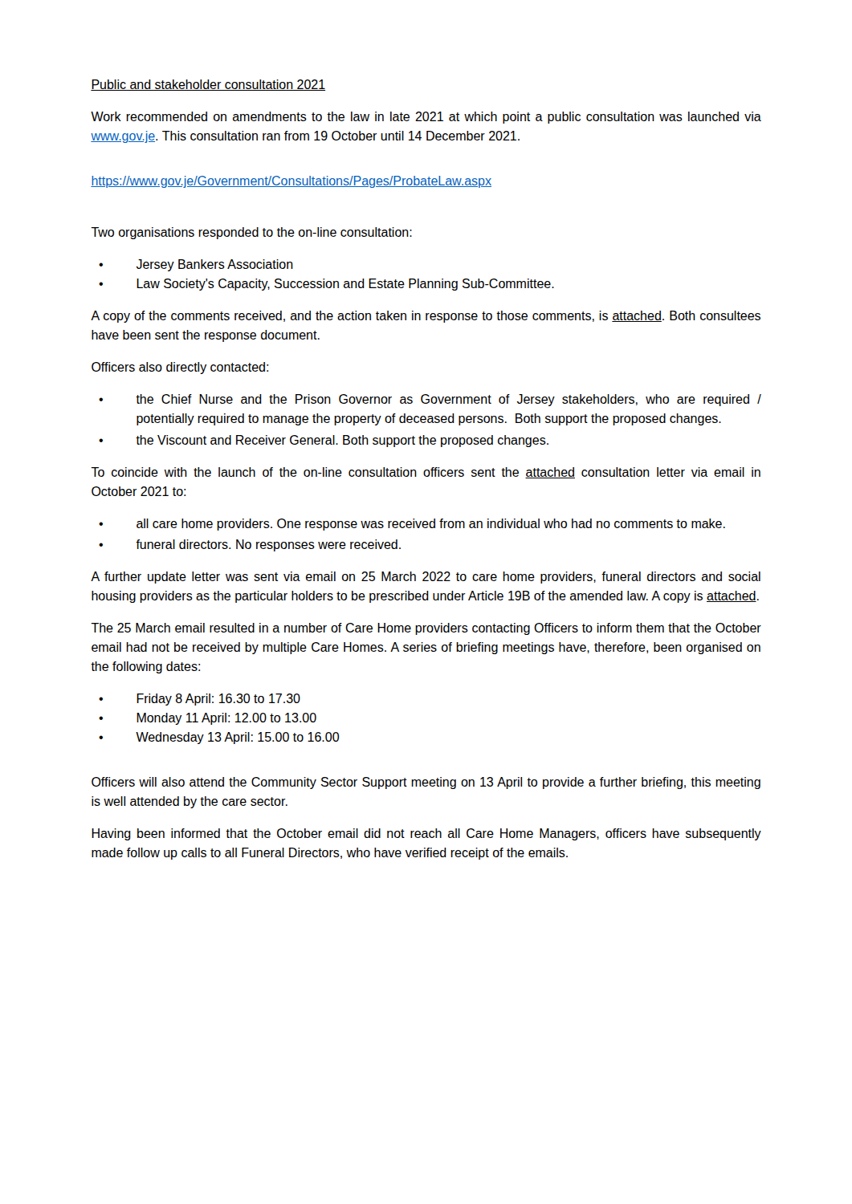Public and stakeholder consultation 2021
Work recommended on amendments to the law in late 2021 at which point a public consultation was launched via www.gov.je. This consultation ran from 19 October until 14 December 2021.
https://www.gov.je/Government/Consultations/Pages/ProbateLaw.aspx
Two organisations responded to the on-line consultation:
Jersey Bankers Association
Law Society's Capacity, Succession and Estate Planning Sub-Committee.
A copy of the comments received, and the action taken in response to those comments, is attached. Both consultees have been sent the response document.
Officers also directly contacted:
the Chief Nurse and the Prison Governor as Government of Jersey stakeholders, who are required / potentially required to manage the property of deceased persons. Both support the proposed changes.
the Viscount and Receiver General. Both support the proposed changes.
To coincide with the launch of the on-line consultation officers sent the attached consultation letter via email in October 2021 to:
all care home providers. One response was received from an individual who had no comments to make.
funeral directors. No responses were received.
A further update letter was sent via email on 25 March 2022 to care home providers, funeral directors and social housing providers as the particular holders to be prescribed under Article 19B of the amended law. A copy is attached.
The 25 March email resulted in a number of Care Home providers contacting Officers to inform them that the October email had not be received by multiple Care Homes. A series of briefing meetings have, therefore, been organised on the following dates:
Friday 8 April: 16.30 to 17.30
Monday 11 April: 12.00 to 13.00
Wednesday 13 April: 15.00 to 16.00
Officers will also attend the Community Sector Support meeting on 13 April to provide a further briefing, this meeting is well attended by the care sector.
Having been informed that the October email did not reach all Care Home Managers, officers have subsequently made follow up calls to all Funeral Directors, who have verified receipt of the emails.